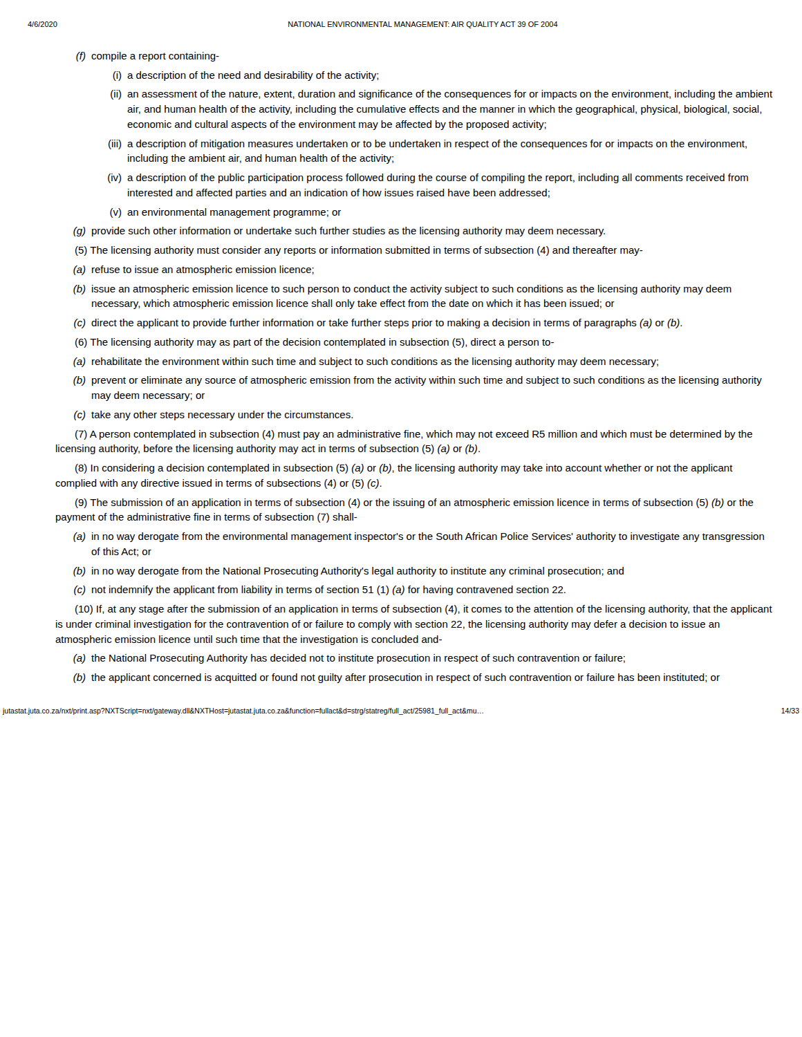4/6/2020 NATIONAL ENVIRONMENTAL MANAGEMENT: AIR QUALITY ACT 39 OF 2004
(f)
compile a report containing-
(i)
a description of the need and desirability of the activity;
(ii)
an assessment of the nature, extent, duration and significance of the consequences for or impacts on the environment, including the ambient air, and human health of the activity, including the cumulative effects and the manner in which the geographical, physical, biological, social, economic and cultural aspects of the environment may be affected by the proposed activity;
(iii)
a description of mitigation measures undertaken or to be undertaken in respect of the consequences for or impacts on the environment, including the ambient air, and human health of the activity;
(iv)
a description of the public participation process followed during the course of compiling the report, including all comments received from interested and affected parties and an indication of how issues raised have been addressed;
(v)
an environmental management programme; or
(g)
provide such other information or undertake such further studies as the licensing authority may deem necessary.
(5) The licensing authority must consider any reports or information submitted in terms of subsection (4) and thereafter may-
(a)
refuse to issue an atmospheric emission licence;
(b)
issue an atmospheric emission licence to such person to conduct the activity subject to such conditions as the licensing authority may deem necessary, which atmospheric emission licence shall only take effect from the date on which it has been issued; or
(c)
direct the applicant to provide further information or take further steps prior to making a decision in terms of paragraphs (a) or (b).
(6) The licensing authority may as part of the decision contemplated in subsection (5), direct a person to-
(a)
rehabilitate the environment within such time and subject to such conditions as the licensing authority may deem necessary;
(b)
prevent or eliminate any source of atmospheric emission from the activity within such time and subject to such conditions as the licensing authority may deem necessary; or
(c)
take any other steps necessary under the circumstances.
(7) A person contemplated in subsection (4) must pay an administrative fine, which may not exceed R5 million and which must be determined by the licensing authority, before the licensing authority may act in terms of subsection (5) (a) or (b).
(8) In considering a decision contemplated in subsection (5) (a) or (b), the licensing authority may take into account whether or not the applicant complied with any directive issued in terms of subsections (4) or (5) (c).
(9) The submission of an application in terms of subsection (4) or the issuing of an atmospheric emission licence in terms of subsection (5) (b) or the payment of the administrative fine in terms of subsection (7) shall-
(a)
in no way derogate from the environmental management inspector's or the South African Police Services' authority to investigate any transgression of this Act; or
(b)
in no way derogate from the National Prosecuting Authority's legal authority to institute any criminal prosecution; and
(c)
not indemnify the applicant from liability in terms of section 51 (1) (a) for having contravened section 22.
(10) If, at any stage after the submission of an application in terms of subsection (4), it comes to the attention of the licensing authority, that the applicant is under criminal investigation for the contravention of or failure to comply with section 22, the licensing authority may defer a decision to issue an atmospheric emission licence until such time that the investigation is concluded and-
(a)
the National Prosecuting Authority has decided not to institute prosecution in respect of such contravention or failure;
(b)
the applicant concerned is acquitted or found not guilty after prosecution in respect of such contravention or failure has been instituted; or
jutastat.juta.co.za/nxt/print.asp?NXTScript=nxt/gateway.dll&NXTHost=jutastat.juta.co.za&function=fullact&d=strg/statreg/full_act/25981_full_act&mu… 14/33